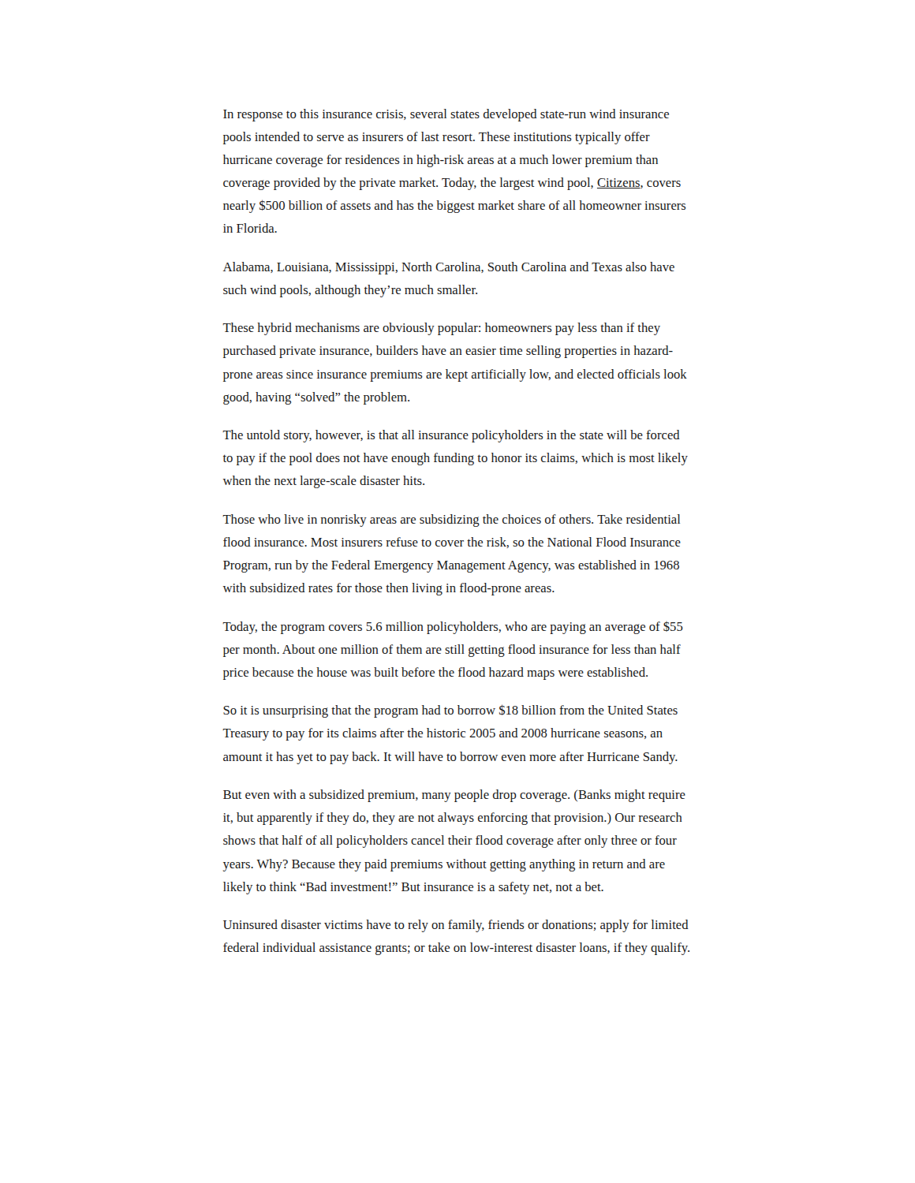In response to this insurance crisis, several states developed state-run wind insurance pools intended to serve as insurers of last resort. These institutions typically offer hurricane coverage for residences in high-risk areas at a much lower premium than coverage provided by the private market. Today, the largest wind pool, Citizens, covers nearly $500 billion of assets and has the biggest market share of all homeowner insurers in Florida.
Alabama, Louisiana, Mississippi, North Carolina, South Carolina and Texas also have such wind pools, although they’re much smaller.
These hybrid mechanisms are obviously popular: homeowners pay less than if they purchased private insurance, builders have an easier time selling properties in hazard-prone areas since insurance premiums are kept artificially low, and elected officials look good, having “solved” the problem.
The untold story, however, is that all insurance policyholders in the state will be forced to pay if the pool does not have enough funding to honor its claims, which is most likely when the next large-scale disaster hits.
Those who live in nonrisky areas are subsidizing the choices of others. Take residential flood insurance. Most insurers refuse to cover the risk, so the National Flood Insurance Program, run by the Federal Emergency Management Agency, was established in 1968 with subsidized rates for those then living in flood-prone areas.
Today, the program covers 5.6 million policyholders, who are paying an average of $55 per month. About one million of them are still getting flood insurance for less than half price because the house was built before the flood hazard maps were established.
So it is unsurprising that the program had to borrow $18 billion from the United States Treasury to pay for its claims after the historic 2005 and 2008 hurricane seasons, an amount it has yet to pay back. It will have to borrow even more after Hurricane Sandy.
But even with a subsidized premium, many people drop coverage. (Banks might require it, but apparently if they do, they are not always enforcing that provision.) Our research shows that half of all policyholders cancel their flood coverage after only three or four years. Why? Because they paid premiums without getting anything in return and are likely to think “Bad investment!” But insurance is a safety net, not a bet.
Uninsured disaster victims have to rely on family, friends or donations; apply for limited federal individual assistance grants; or take on low-interest disaster loans, if they qualify.